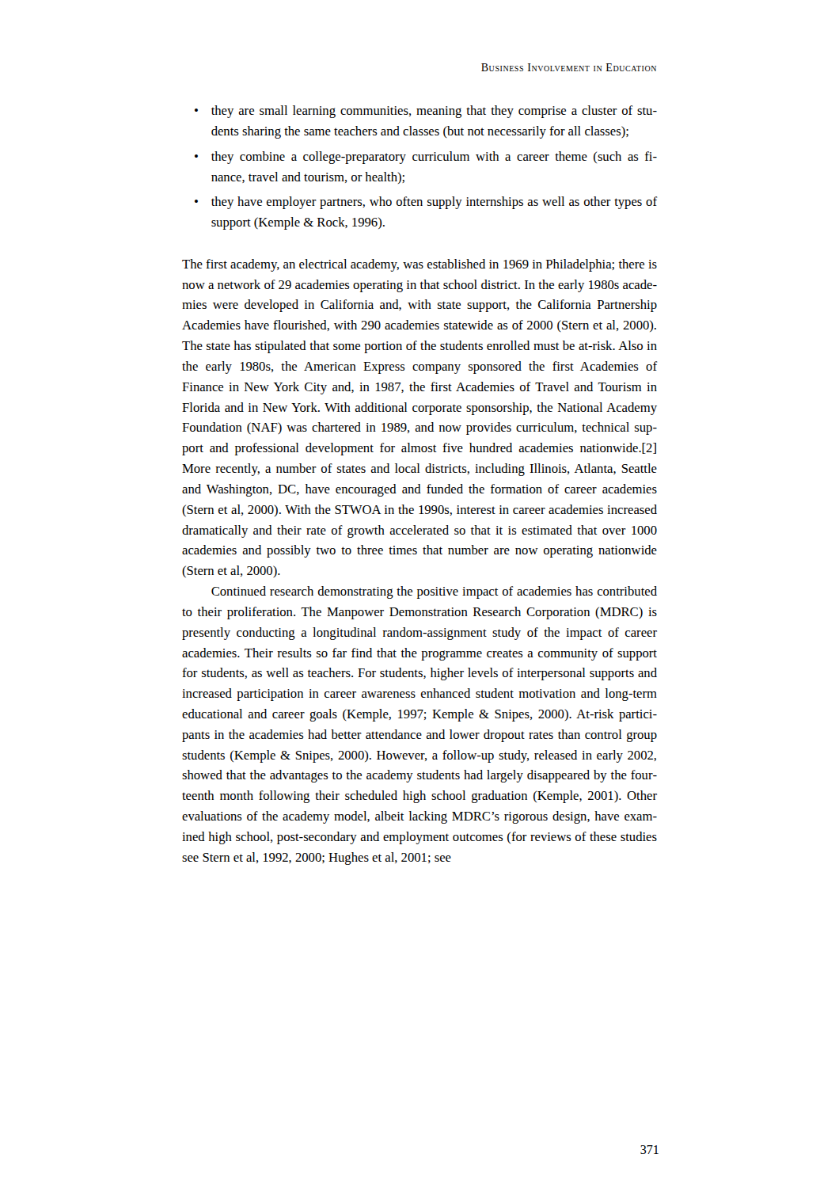Business Involvement in Education
they are small learning communities, meaning that they comprise a cluster of students sharing the same teachers and classes (but not necessarily for all classes);
they combine a college-preparatory curriculum with a career theme (such as finance, travel and tourism, or health);
they have employer partners, who often supply internships as well as other types of support (Kemple & Rock, 1996).
The first academy, an electrical academy, was established in 1969 in Philadelphia; there is now a network of 29 academies operating in that school district. In the early 1980s academies were developed in California and, with state support, the California Partnership Academies have flourished, with 290 academies statewide as of 2000 (Stern et al, 2000). The state has stipulated that some portion of the students enrolled must be at-risk. Also in the early 1980s, the American Express company sponsored the first Academies of Finance in New York City and, in 1987, the first Academies of Travel and Tourism in Florida and in New York. With additional corporate sponsorship, the National Academy Foundation (NAF) was chartered in 1989, and now provides curriculum, technical support and professional development for almost five hundred academies nationwide.[2] More recently, a number of states and local districts, including Illinois, Atlanta, Seattle and Washington, DC, have encouraged and funded the formation of career academies (Stern et al, 2000). With the STWOA in the 1990s, interest in career academies increased dramatically and their rate of growth accelerated so that it is estimated that over 1000 academies and possibly two to three times that number are now operating nationwide (Stern et al, 2000).
Continued research demonstrating the positive impact of academies has contributed to their proliferation. The Manpower Demonstration Research Corporation (MDRC) is presently conducting a longitudinal random-assignment study of the impact of career academies. Their results so far find that the programme creates a community of support for students, as well as teachers. For students, higher levels of interpersonal supports and increased participation in career awareness enhanced student motivation and long-term educational and career goals (Kemple, 1997; Kemple & Snipes, 2000). At-risk participants in the academies had better attendance and lower dropout rates than control group students (Kemple & Snipes, 2000). However, a follow-up study, released in early 2002, showed that the advantages to the academy students had largely disappeared by the fourteenth month following their scheduled high school graduation (Kemple, 2001). Other evaluations of the academy model, albeit lacking MDRC’s rigorous design, have examined high school, post-secondary and employment outcomes (for reviews of these studies see Stern et al, 1992, 2000; Hughes et al, 2001; see
371